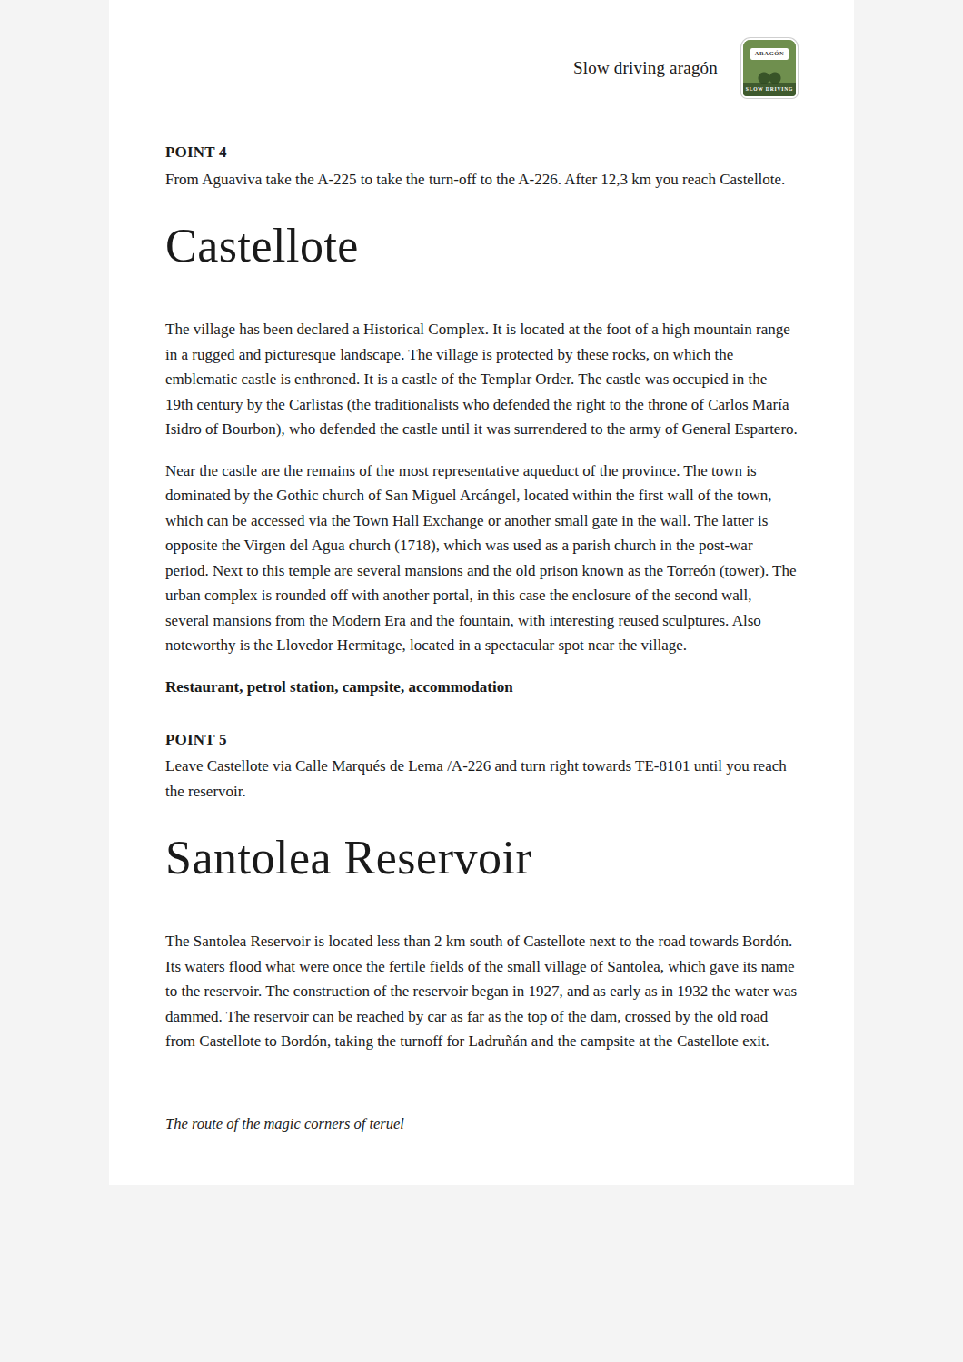Slow driving aragón
ARAGÓN Slow Driving
POINT 4
From Aguaviva take the A-225 to take the turn-off to the A-226. After 12,3 km you reach Castellote.
Castellote
The village has been declared a Historical Complex. It is located at the foot of a high mountain range in a rugged and picturesque landscape. The village is protected by these rocks, on which the emblematic castle is enthroned. It is a castle of the Templar Order. The castle was occupied in the 19th century by the Carlistas (the traditionalists who defended the right to the throne of Carlos María Isidro of Bourbon), who defended the castle until it was surrendered to the army of General Espartero.
Near the castle are the remains of the most representative aqueduct of the province. The town is dominated by the Gothic church of San Miguel Arcángel, located within the first wall of the town, which can be accessed via the Town Hall Exchange or another small gate in the wall. The latter is opposite the Virgen del Agua church (1718), which was used as a parish church in the post-war period. Next to this temple are several mansions and the old prison known as the Torreón (tower). The urban complex is rounded off with another portal, in this case the enclosure of the second wall, several mansions from the Modern Era and the fountain, with interesting reused sculptures. Also noteworthy is the Llovedor Hermitage, located in a spectacular spot near the village.
Restaurant, petrol station, campsite, accommodation
POINT 5
Leave Castellote via Calle Marqués de Lema /A-226 and turn right towards TE-8101 until you reach the reservoir.
Santolea Reservoir
The Santolea Reservoir is located less than 2 km south of Castellote next to the road towards Bordón. Its waters flood what were once the fertile fields of the small village of Santolea, which gave its name to the reservoir. The construction of the reservoir began in 1927, and as early as in 1932 the water was dammed. The reservoir can be reached by car as far as the top of the dam, crossed by the old road from Castellote to Bordón, taking the turnoff for Ladruñán and the campsite at the Castellote exit.
The route of the magic corners of teruel